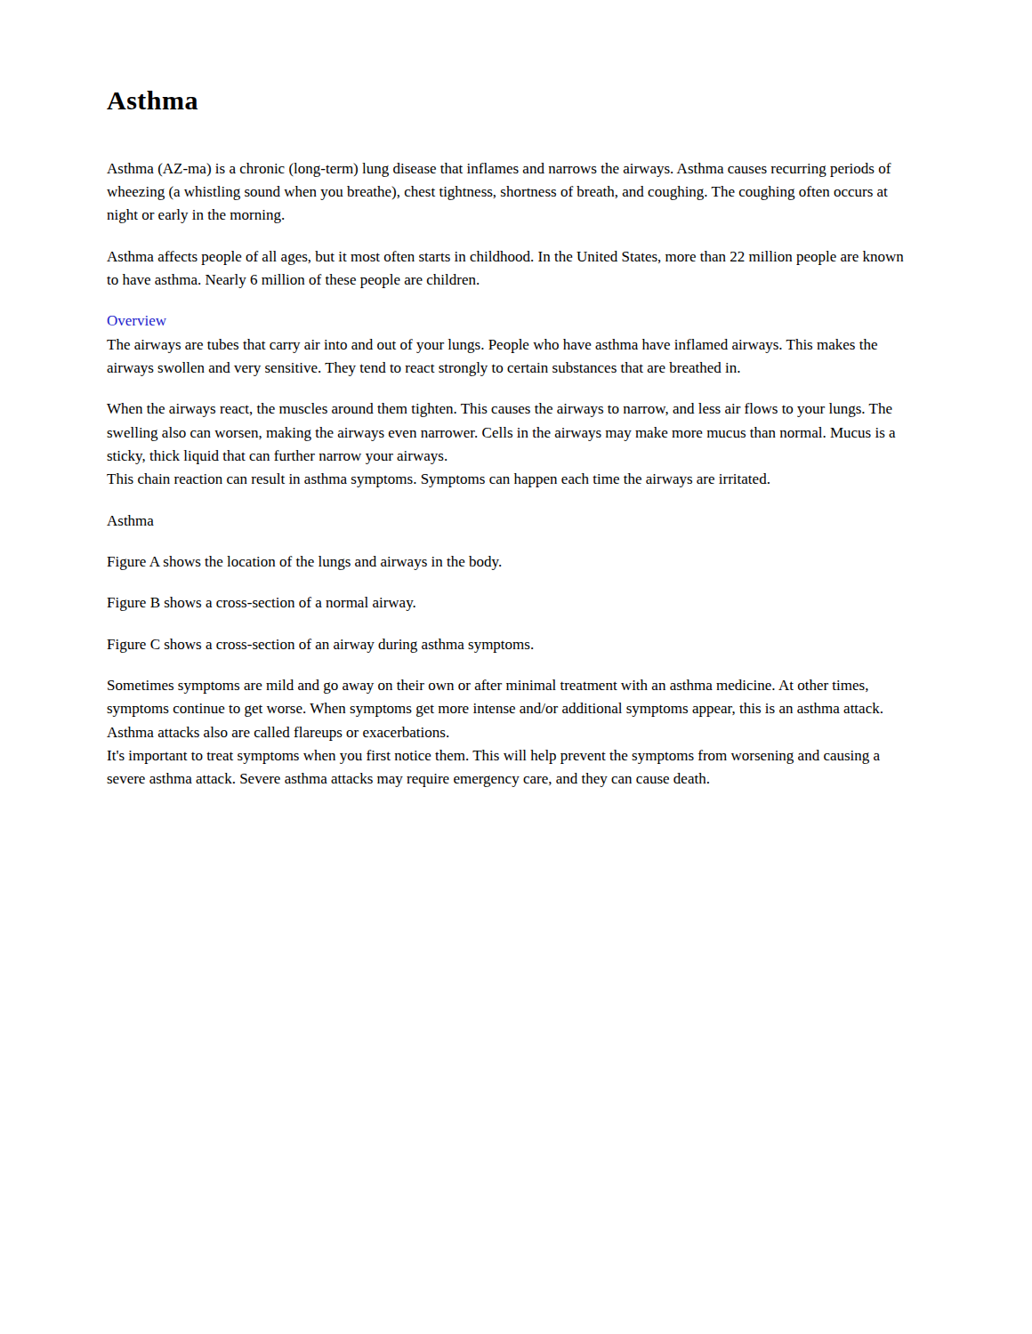Asthma
Asthma (AZ-ma) is a chronic (long-term) lung disease that inflames and narrows the airways. Asthma causes recurring periods of wheezing (a whistling sound when you breathe), chest tightness, shortness of breath, and coughing. The coughing often occurs at night or early in the morning.
Asthma affects people of all ages, but it most often starts in childhood. In the United States, more than 22 million people are known to have asthma. Nearly 6 million of these people are children.
Overview
The airways are tubes that carry air into and out of your lungs. People who have asthma have inflamed airways. This makes the airways swollen and very sensitive. They tend to react strongly to certain substances that are breathed in.
When the airways react, the muscles around them tighten. This causes the airways to narrow, and less air flows to your lungs. The swelling also can worsen, making the airways even narrower. Cells in the airways may make more mucus than normal. Mucus is a sticky, thick liquid that can further narrow your airways.
This chain reaction can result in asthma symptoms. Symptoms can happen each time the airways are irritated.
Asthma
Figure A shows the location of the lungs and airways in the body.
Figure B shows a cross-section of a normal airway.
Figure C shows a cross-section of an airway during asthma symptoms.
Sometimes symptoms are mild and go away on their own or after minimal treatment with an asthma medicine. At other times, symptoms continue to get worse. When symptoms get more intense and/or additional symptoms appear, this is an asthma attack. Asthma attacks also are called flareups or exacerbations.
It's important to treat symptoms when you first notice them. This will help prevent the symptoms from worsening and causing a severe asthma attack. Severe asthma attacks may require emergency care, and they can cause death.